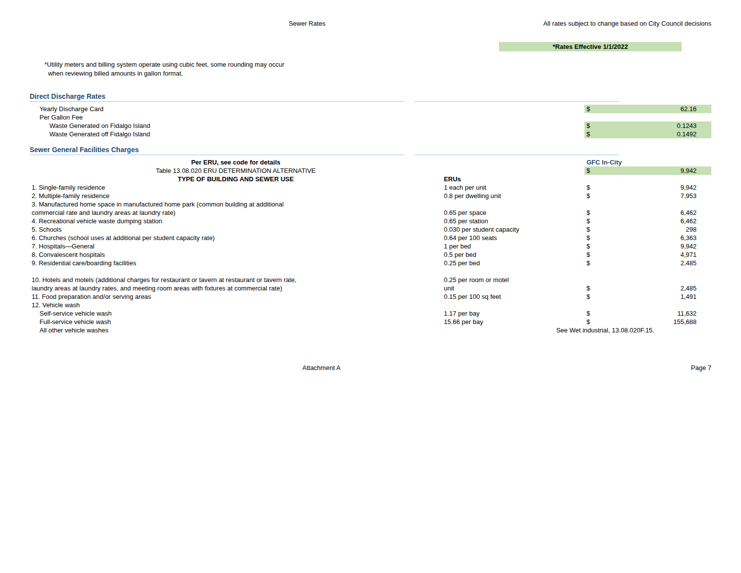Sewer Rates
All rates subject to change based on City Council decisions
*Rates Effective 1/1/2022
*Utility meters and billing system operate using cubic feet, some rounding may occur
when reviewing billed amounts in gallon format.
Direct Discharge Rates
| Yearly Discharge Card | | $ | 62.16 |
| Per Gallon Fee | | | |
| Waste Generated on Fidalgo Island | | $ | 0.1243 |
| Waste Generated off Fidalgo Island | | $ | 0.1492 |
Sewer General Facilities Charges
| Per ERU, see code for details | | GFC In-City |
| Table 13.08.020 ERU DETERMINATION ALTERNATIVE | | $ | 9,942 |
| TYPE OF BUILDING AND SEWER USE | ERUs | | |
| 1. Single-family residence | 1 each per unit | $ | 9,942 |
| 2. Multiple-family residence | 0.8 per dwelling unit | $ | 7,953 |
| 3. Manufactured home space in manufactured home park (common building at additional | | | |
| commercial rate and laundry areas at laundry rate) | 0.65 per space | $ | 6,462 |
| 4. Recreational vehicle waste dumping station | 0.65 per station | $ | 6,462 |
| 5. Schools | 0.030 per student capacity | $ | 298 |
| 6. Churches (school uses at additional per student capacity rate) | 0.64 per 100 seats | $ | 6,363 |
| 7. Hospitals—General | 1 per bed | $ | 9,942 |
| 8. Convalescent hospitals | 0.5 per bed | $ | 4,971 |
| 9. Residential care/boarding facilities | 0.25 per bed | $ | 2,485 |
| 10. Hotels and motels (additional charges for restaurant or tavern at restaurant or tavern rate, | 0.25 per room or motel | | |
| laundry areas at laundry rates, and meeting room areas with fixtures at commercial rate) | unit | $ | 2,485 |
| 11. Food preparation and/or serving areas | 0.15 per 100 sq feet | $ | 1,491 |
| 12. Vehicle wash | | | |
| Self-service vehicle wash | 1.17 per bay | $ | 11,632 |
| Full-service vehicle wash | 15.66 per bay | $ | 155,688 |
| All other vehicle washes | See Wet industrial, 13.08.020F.15. |
Attachment A
Page 7